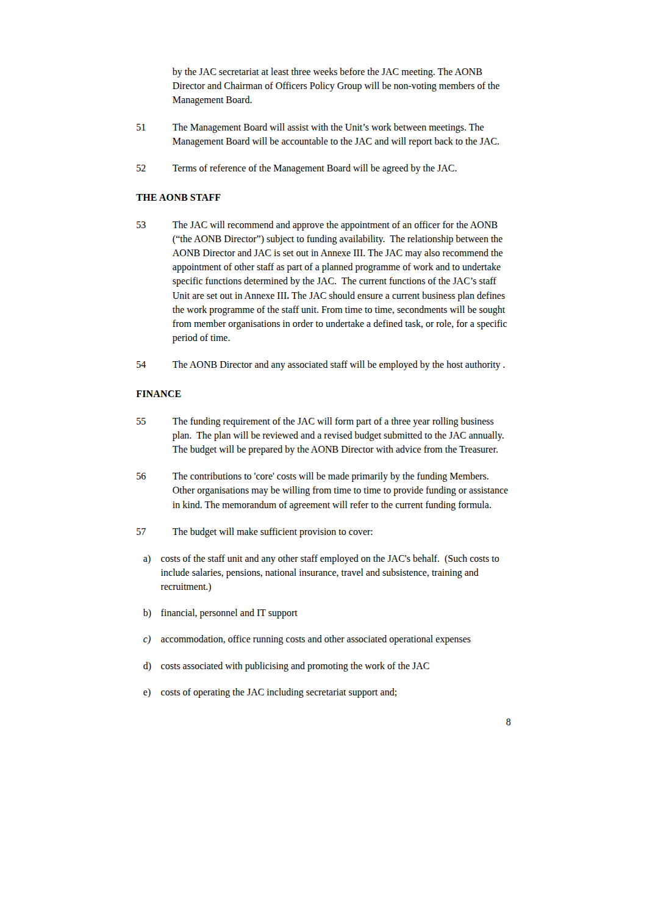by the JAC secretariat at least three weeks before the JAC meeting. The AONB Director and Chairman of Officers Policy Group will be non-voting members of the Management Board.
51
The Management Board will assist with the Unit’s work between meetings. The Management Board will be accountable to the JAC and will report back to the JAC.
52
Terms of reference of the Management Board will be agreed by the JAC.
THE AONB STAFF
53
The JAC will recommend and approve the appointment of an officer for the AONB (“the AONB Director”) subject to funding availability. The relationship between the AONB Director and JAC is set out in Annexe III. The JAC may also recommend the appointment of other staff as part of a planned programme of work and to undertake specific functions determined by the JAC. The current functions of the JAC’s staff Unit are set out in Annexe III. The JAC should ensure a current business plan defines the work programme of the staff unit. From time to time, secondments will be sought from member organisations in order to undertake a defined task, or role, for a specific period of time.
54
The AONB Director and any associated staff will be employed by the host authority .
FINANCE
55
The funding requirement of the JAC will form part of a three year rolling business plan. The plan will be reviewed and a revised budget submitted to the JAC annually. The budget will be prepared by the AONB Director with advice from the Treasurer.
56
The contributions to 'core' costs will be made primarily by the funding Members. Other organisations may be willing from time to time to provide funding or assistance in kind. The memorandum of agreement will refer to the current funding formula.
57
The budget will make sufficient provision to cover:
a) costs of the staff unit and any other staff employed on the JAC's behalf. (Such costs to include salaries, pensions, national insurance, travel and subsistence, training and recruitment.)
b) financial, personnel and IT support
c) accommodation, office running costs and other associated operational expenses
d) costs associated with publicising and promoting the work of the JAC
e) costs of operating the JAC including secretariat support and;
8